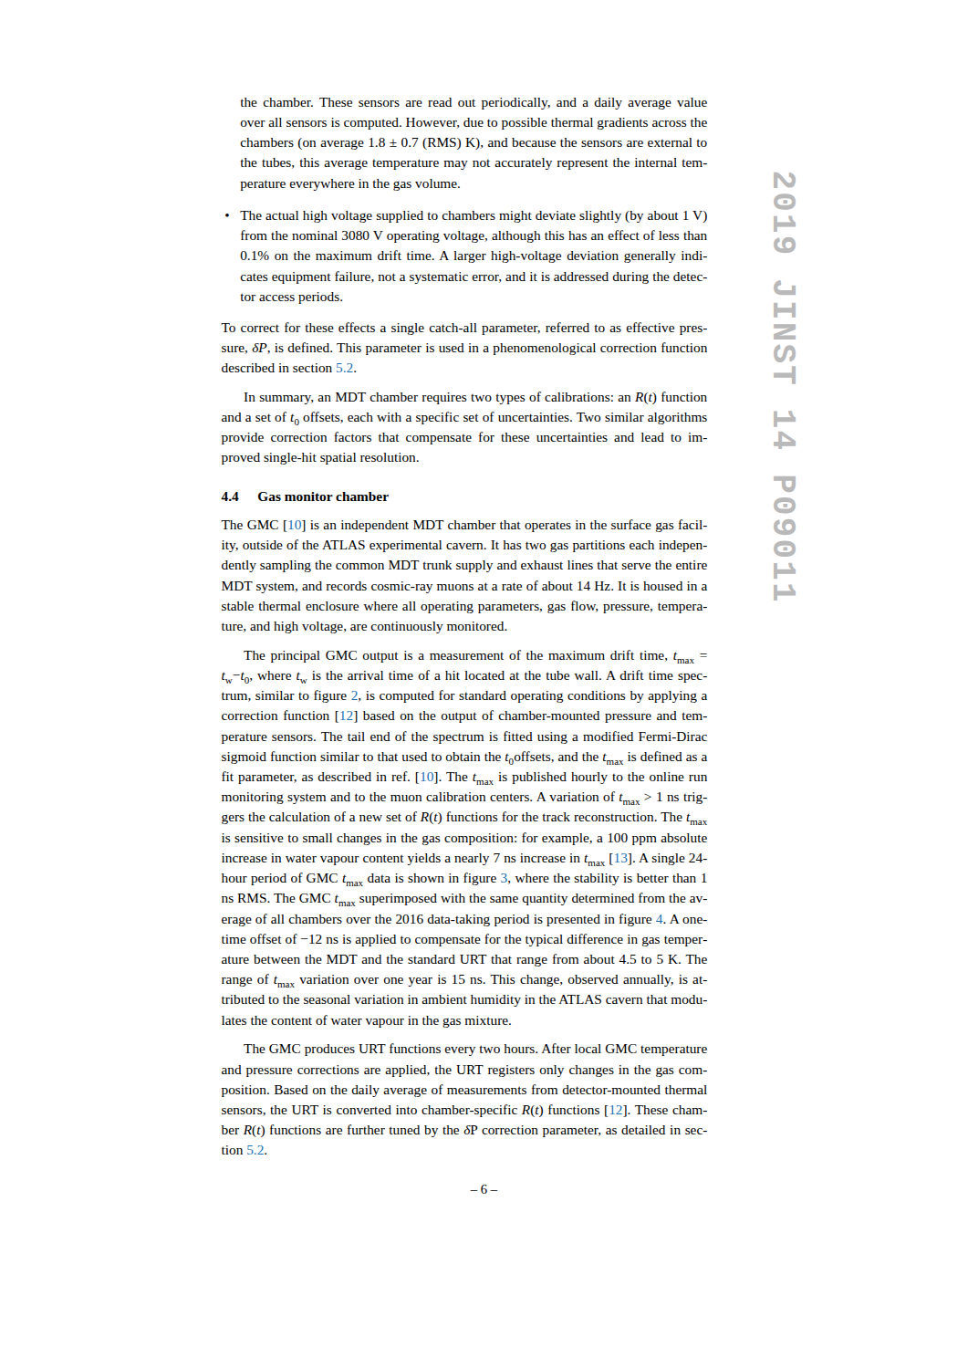2019 JINST 14 P09011
the chamber. These sensors are read out periodically, and a daily average value over all sensors is computed. However, due to possible thermal gradients across the chambers (on average 1.8 ± 0.7 (RMS) K), and because the sensors are external to the tubes, this average temperature may not accurately represent the internal temperature everywhere in the gas volume.
The actual high voltage supplied to chambers might deviate slightly (by about 1 V) from the nominal 3080 V operating voltage, although this has an effect of less than 0.1% on the maximum drift time. A larger high-voltage deviation generally indicates equipment failure, not a systematic error, and it is addressed during the detector access periods.
To correct for these effects a single catch-all parameter, referred to as effective pressure, δP, is defined. This parameter is used in a phenomenological correction function described in section 5.2.
In summary, an MDT chamber requires two types of calibrations: an R(t) function and a set of t0 offsets, each with a specific set of uncertainties. Two similar algorithms provide correction factors that compensate for these uncertainties and lead to improved single-hit spatial resolution.
4.4 Gas monitor chamber
The GMC [10] is an independent MDT chamber that operates in the surface gas facility, outside of the ATLAS experimental cavern. It has two gas partitions each independently sampling the common MDT trunk supply and exhaust lines that serve the entire MDT system, and records cosmic-ray muons at a rate of about 14 Hz. It is housed in a stable thermal enclosure where all operating parameters, gas flow, pressure, temperature, and high voltage, are continuously monitored.
The principal GMC output is a measurement of the maximum drift time, tmax = tw−t0, where tw is the arrival time of a hit located at the tube wall. A drift time spectrum, similar to figure 2, is computed for standard operating conditions by applying a correction function [12] based on the output of chamber-mounted pressure and temperature sensors. The tail end of the spectrum is fitted using a modified Fermi-Dirac sigmoid function similar to that used to obtain the t0offsets, and the tmax is defined as a fit parameter, as described in ref. [10]. The tmax is published hourly to the online run monitoring system and to the muon calibration centers. A variation of tmax > 1 ns triggers the calculation of a new set of R(t) functions for the track reconstruction. The tmax is sensitive to small changes in the gas composition: for example, a 100 ppm absolute increase in water vapour content yields a nearly 7 ns increase in tmax [13]. A single 24-hour period of GMC tmax data is shown in figure 3, where the stability is better than 1 ns RMS. The GMC tmax superimposed with the same quantity determined from the average of all chambers over the 2016 data-taking period is presented in figure 4. A one-time offset of −12 ns is applied to compensate for the typical difference in gas temperature between the MDT and the standard URT that range from about 4.5 to 5 K. The range of tmax variation over one year is 15 ns. This change, observed annually, is attributed to the seasonal variation in ambient humidity in the ATLAS cavern that modulates the content of water vapour in the gas mixture.
The GMC produces URT functions every two hours. After local GMC temperature and pressure corrections are applied, the URT registers only changes in the gas composition. Based on the daily average of measurements from detector-mounted thermal sensors, the URT is converted into chamber-specific R(t) functions [12]. These chamber R(t) functions are further tuned by the δP correction parameter, as detailed in section 5.2.
– 6 –